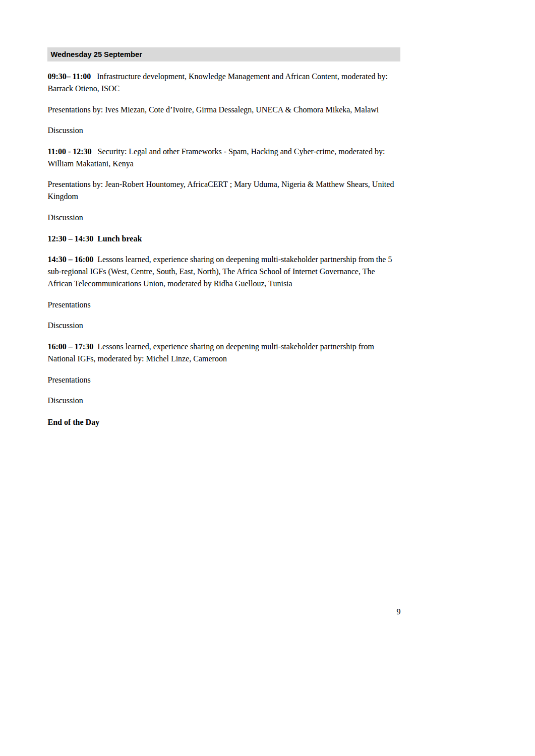Wednesday 25 September
09:30– 11:00 Infrastructure development, Knowledge Management and African Content, moderated by: Barrack Otieno, ISOC
Presentations by: Ives Miezan, Cote d’Ivoire, Girma Dessalegn, UNECA & Chomora Mikeka, Malawi
Discussion
11:00 - 12:30 Security: Legal and other Frameworks - Spam, Hacking and Cyber-crime, moderated by: William Makatiani, Kenya
Presentations by: Jean-Robert Hountomey, AfricaCERT ; Mary Uduma, Nigeria & Matthew Shears, United Kingdom
Discussion
12:30 – 14:30 Lunch break
14:30 – 16:00 Lessons learned, experience sharing on deepening multi-stakeholder partnership from the 5 sub-regional IGFs (West, Centre, South, East, North), The Africa School of Internet Governance, The African Telecommunications Union, moderated by Ridha Guellouz, Tunisia
Presentations
Discussion
16:00 – 17:30 Lessons learned, experience sharing on deepening multi-stakeholder partnership from National IGFs, moderated by: Michel Linze, Cameroon
Presentations
Discussion
End of the Day
9